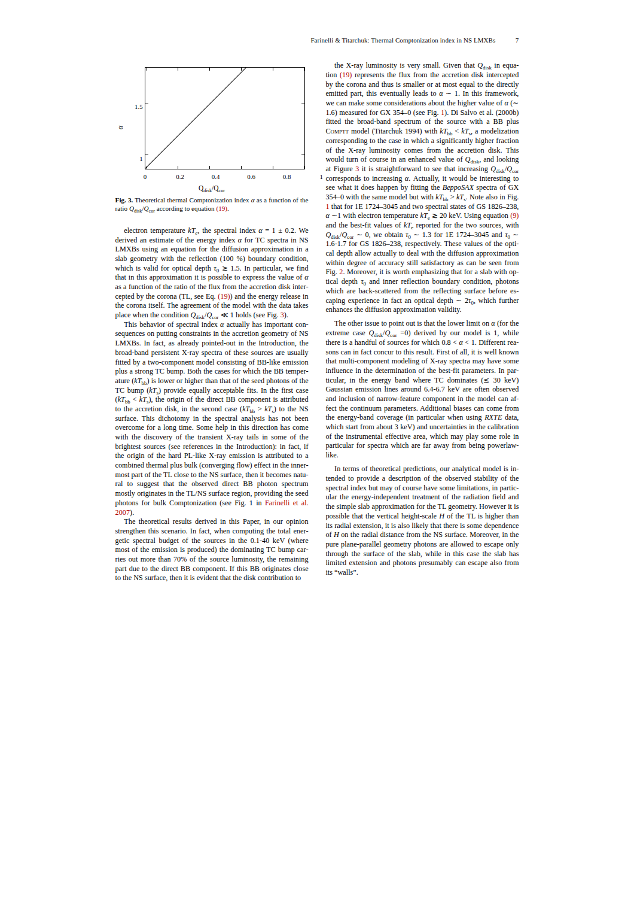7 Farinelli & Titarchuk: Thermal Comptonization index in NS LMXBs
α
1.5
1
0
0.2
0.4
0.6
0.8
1
Qdisk/Qcor
Fig. 3. Theoretical thermal Comptonization index α as a function of the ratio Qdisk/Qcor according to equation (19).
electron temperature kTe, the spectral index α = 1 ± 0.2. We derived an estimate of the energy index α for TC spectra in NS LMXBs using an equation for the diffusion approximation in a slab geometry with the reflection (100 %) boundary condition, which is valid for optical depth τ0 ≳ 1.5. In particular, we find that in this approximation it is possible to express the value of α as a function of the ratio of the flux from the accretion disk intercepted by the corona (TL, see Eq. (19)) and the energy release in the corona itself. The agreement of the model with the data takes place when the condition Qdisk/Qcor ≪ 1 holds (see Fig. 3).
This behavior of spectral index α actually has important consequences on putting constraints in the accretion geometry of NS LMXBs. In fact, as already pointed-out in the Introduction, the broad-band persistent X-ray spectra of these sources are usually fitted by a two-component model consisting of BB-like emission plus a strong TC bump. Both the cases for which the BB temperature (kTbb) is lower or higher than that of the seed photons of the TC bump (kTs) provide equally acceptable fits. In the first case (kTbb < kTs), the origin of the direct BB component is attributed to the accretion disk, in the second case (kTbb > kTs) to the NS surface. This dichotomy in the spectral analysis has not been overcome for a long time. Some help in this direction has come with the discovery of the transient X-ray tails in some of the brightest sources (see references in the Introduction): in fact, if the origin of the hard PL-like X-ray emission is attributed to a combined thermal plus bulk (converging flow) effect in the innermost part of the TL close to the NS surface, then it becomes natural to suggest that the observed direct BB photon spectrum mostly originates in the TL/NS surface region, providing the seed photons for bulk Comptonization (see Fig. 1 in Farinelli et al. 2007).
The theoretical results derived in this Paper, in our opinion strengthen this scenario. In fact, when computing the total energetic spectral budget of the sources in the 0.1-40 keV (where most of the emission is produced) the dominating TC bump carries out more than 70% of the source luminosity, the remaining part due to the direct BB component. If this BB originates close to the NS surface, then it is evident that the disk contribution to
the X-ray luminosity is very small. Given that Qdisk in equation (19) represents the flux from the accretion disk intercepted by the corona and thus is smaller or at most equal to the directly emitted part, this eventually leads to α ∼ 1. In this framework, we can make some considerations about the higher value of α (∼ 1.6) measured for GX 354–0 (see Fig. 1). Di Salvo et al. (2000b) fitted the broad-band spectrum of the source with a BB plus Comptt model (Titarchuk 1994) with kTbb < kTs, a modelization corresponding to the case in which a significantly higher fraction of the X-ray luminosity comes from the accretion disk. This would turn of course in an enhanced value of Qdisk, and looking at Figure 3 it is straightforward to see that increasing Qdisk/Qcor corresponds to increasing α. Actually, it would be interesting to see what it does happen by fitting the BeppoSAX spectra of GX 354–0 with the same model but with kTbb > kTs. Note also in Fig. 1 that for 1E 1724–3045 and two spectral states of GS 1826–238, α ∼1 with electron temperature kTe ≳ 20 keV. Using equation (9) and the best-fit values of kTe reported for the two sources, with Qdisk/Qcor ∼ 0, we obtain τ0 ∼ 1.3 for 1E 1724–3045 and τ0 ∼ 1.6-1.7 for GS 1826–238, respectively. These values of the optical depth allow actually to deal with the diffusion approximation within degree of accuracy still satisfactory as can be seen from Fig. 2. Moreover, it is worth emphasizing that for a slab with optical depth τ0 and inner reflection boundary condition, photons which are back-scattered from the reflecting surface before escaping experience in fact an optical depth ∼ 2τ0, which further enhances the diffusion approximation validity.
The other issue to point out is that the lower limit on α (for the extreme case Qdisk/Qcor =0) derived by our model is 1, while there is a handful of sources for which 0.8 < α < 1. Different reasons can in fact concur to this result. First of all, it is well known that multi-component modeling of X-ray spectra may have some influence in the determination of the best-fit parameters. In particular, in the energy band where TC dominates (≲ 30 keV) Gaussian emission lines around 6.4-6.7 keV are often observed and inclusion of narrow-feature component in the model can affect the continuum parameters. Additional biases can come from the energy-band coverage (in particular when using RXTE data, which start from about 3 keV) and uncertainties in the calibration of the instrumental effective area, which may play some role in particular for spectra which are far away from being powerlaw-like.
In terms of theoretical predictions, our analytical model is intended to provide a description of the observed stability of the spectral index but may of course have some limitations, in particular the energy-independent treatment of the radiation field and the simple slab approximation for the TL geometry. However it is possible that the vertical height-scale H of the TL is higher than its radial extension, it is also likely that there is some dependence of H on the radial distance from the NS surface. Moreover, in the pure plane-parallel geometry photons are allowed to escape only through the surface of the slab, while in this case the slab has limited extension and photons presumably can escape also from its “walls”.